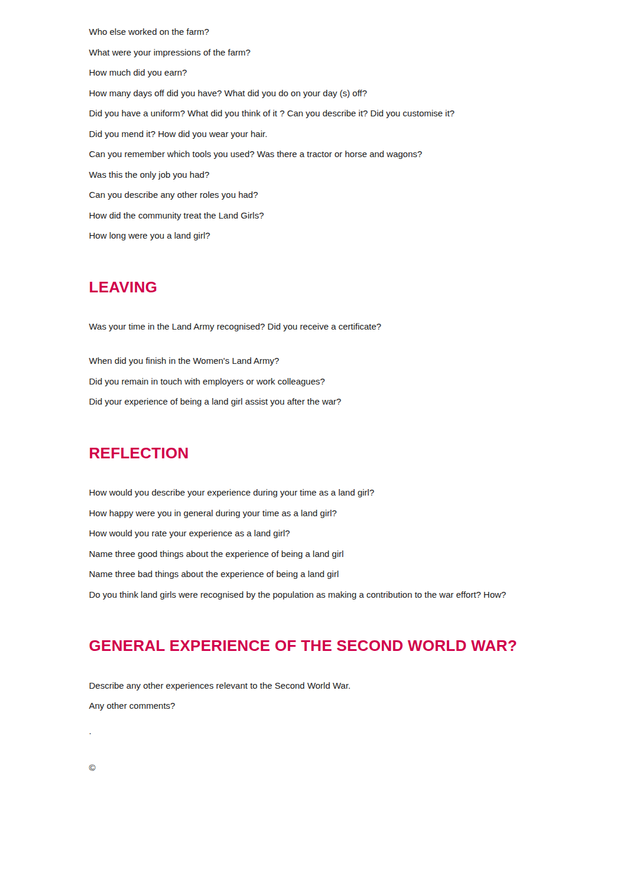Who else worked on the farm?
What were your impressions of the farm?
How much did you earn?
How many days off did you have? What did you do on your day (s) off?
Did you have a uniform? What did you think of it ? Can you describe it? Did you customise it?
Did you mend it? How did you wear your hair.
Can you remember which tools you used? Was there a tractor or horse and wagons?
Was this the only job you had?
Can you describe any other roles you had?
How did the community treat the Land Girls?
How long were you a land girl?
LEAVING
Was your time in the Land Army recognised? Did you receive a certificate?
When did you finish in the Women's Land Army?
Did you remain in touch with employers or work colleagues?
Did your experience of being a land girl assist you after the war?
REFLECTION
How would you describe your experience during your time as a land girl?
How happy were you in general during your time as a land girl?
How would you rate your experience as a land girl?
Name three good things about the experience of being a land girl
Name three bad things about the experience of being a land girl
Do you think land girls were recognised by the population as making a contribution to the war effort? How?
GENERAL EXPERIENCE OF THE SECOND WORLD WAR?
Describe any other experiences relevant to the Second World War.
Any other comments?
.
©